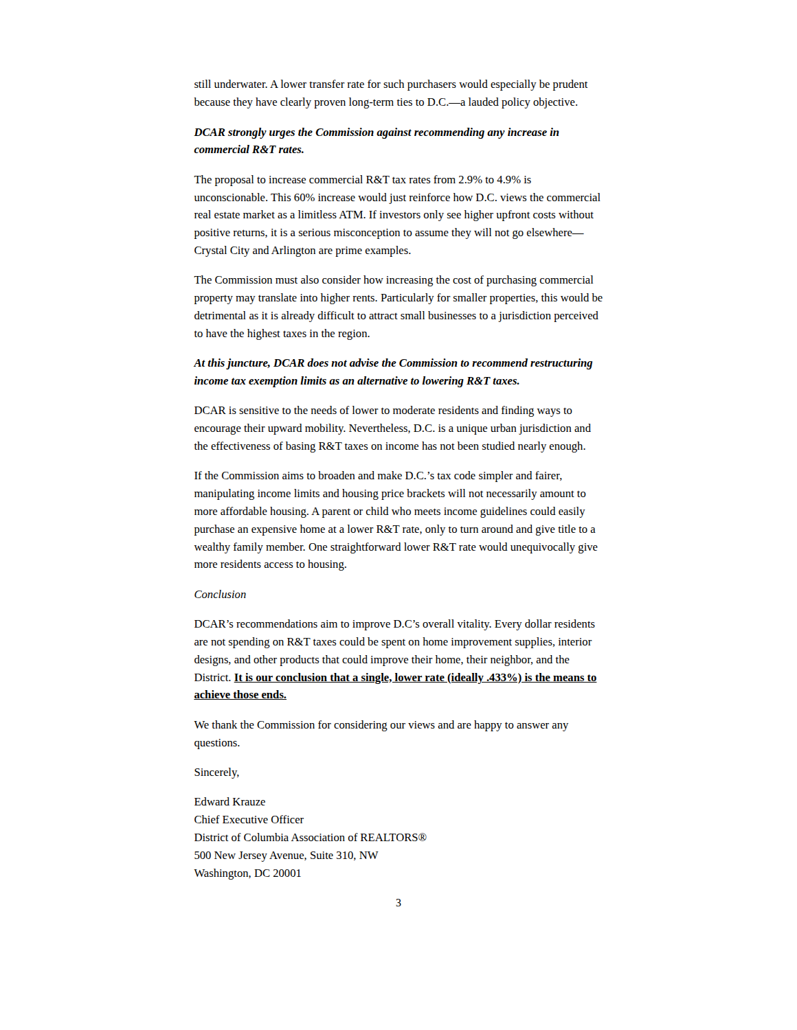still underwater. A lower transfer rate for such purchasers would especially be prudent because they have clearly proven long-term ties to D.C.—a lauded policy objective.
DCAR strongly urges the Commission against recommending any increase in commercial R&T rates.
The proposal to increase commercial R&T tax rates from 2.9% to 4.9% is unconscionable. This 60% increase would just reinforce how D.C. views the commercial real estate market as a limitless ATM. If investors only see higher upfront costs without positive returns, it is a serious misconception to assume they will not go elsewhere—Crystal City and Arlington are prime examples.
The Commission must also consider how increasing the cost of purchasing commercial property may translate into higher rents. Particularly for smaller properties, this would be detrimental as it is already difficult to attract small businesses to a jurisdiction perceived to have the highest taxes in the region.
At this juncture, DCAR does not advise the Commission to recommend restructuring income tax exemption limits as an alternative to lowering R&T taxes.
DCAR is sensitive to the needs of lower to moderate residents and finding ways to encourage their upward mobility. Nevertheless, D.C. is a unique urban jurisdiction and the effectiveness of basing R&T taxes on income has not been studied nearly enough.
If the Commission aims to broaden and make D.C.’s tax code simpler and fairer, manipulating income limits and housing price brackets will not necessarily amount to more affordable housing. A parent or child who meets income guidelines could easily purchase an expensive home at a lower R&T rate, only to turn around and give title to a wealthy family member. One straightforward lower R&T rate would unequivocally give more residents access to housing.
Conclusion
DCAR’s recommendations aim to improve D.C’s overall vitality. Every dollar residents are not spending on R&T taxes could be spent on home improvement supplies, interior designs, and other products that could improve their home, their neighbor, and the District. It is our conclusion that a single, lower rate (ideally .433%) is the means to achieve those ends.
We thank the Commission for considering our views and are happy to answer any questions.
Sincerely,
Edward Krauze
Chief Executive Officer
District of Columbia Association of REALTORS®
500 New Jersey Avenue, Suite 310, NW
Washington, DC 20001
3